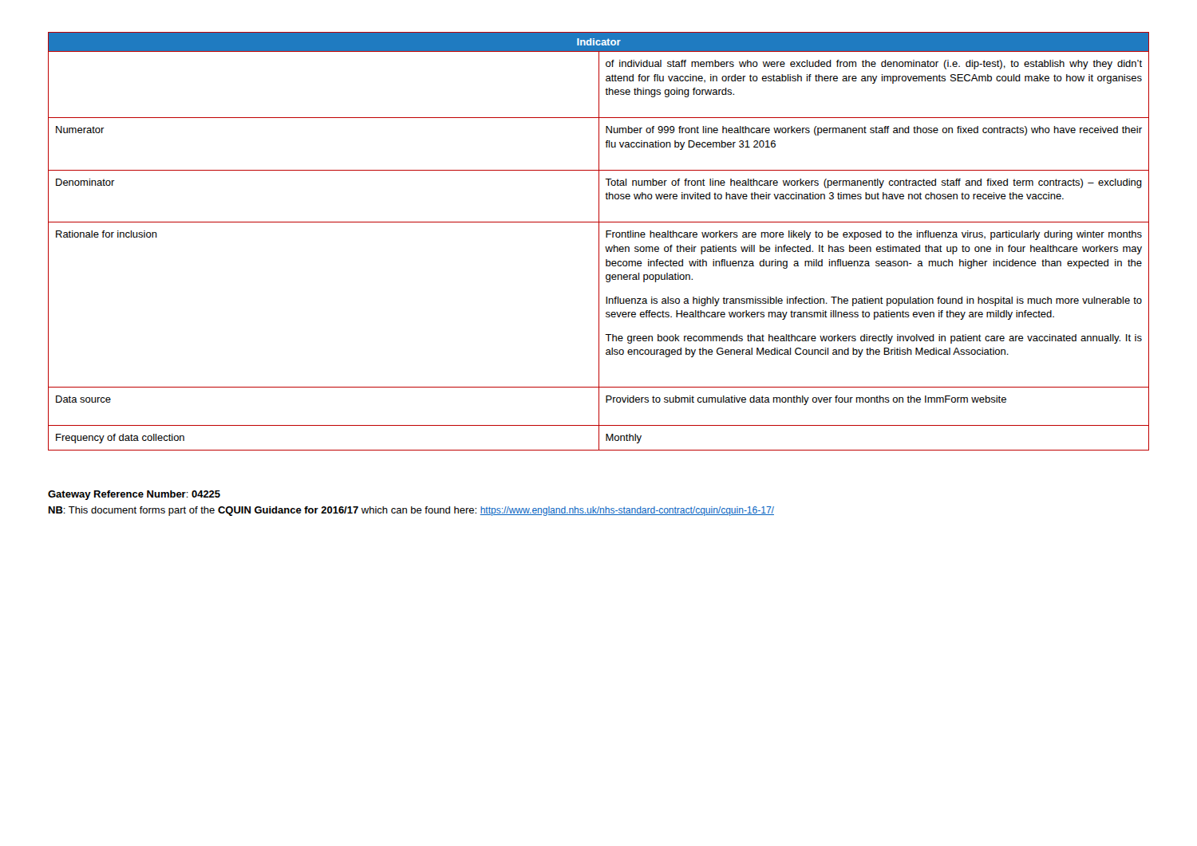| Indicator |
| --- |
| | of individual staff members who were excluded from the denominator (i.e. dip-test), to establish why they didn’t attend for flu vaccine, in order to establish if there are any improvements SECAmb could make to how it organises these things going forwards. |
| Numerator | Number of 999 front line healthcare workers (permanent staff and those on fixed contracts) who have received their flu vaccination by December 31 2016 |
| Denominator | Total number of front line healthcare workers (permanently contracted staff and fixed term contracts) – excluding those who were invited to have their vaccination 3 times but have not chosen to receive the vaccine. |
| Rationale for inclusion | Frontline healthcare workers are more likely to be exposed to the influenza virus, particularly during winter months when some of their patients will be infected. It has been estimated that up to one in four healthcare workers may become infected with influenza during a mild influenza season- a much higher incidence than expected in the general population. Influenza is also a highly transmissible infection. The patient population found in hospital is much more vulnerable to severe effects. Healthcare workers may transmit illness to patients even if they are mildly infected. The green book recommends that healthcare workers directly involved in patient care are vaccinated annually. It is also encouraged by the General Medical Council and by the British Medical Association. |
| Data source | Providers to submit cumulative data monthly over four months on the ImmForm website |
| Frequency of data collection | Monthly |
Gateway Reference Number: 04225
NB: This document forms part of the CQUIN Guidance for 2016/17 which can be found here: https://www.england.nhs.uk/nhs-standard-contract/cquin/cquin-16-17/